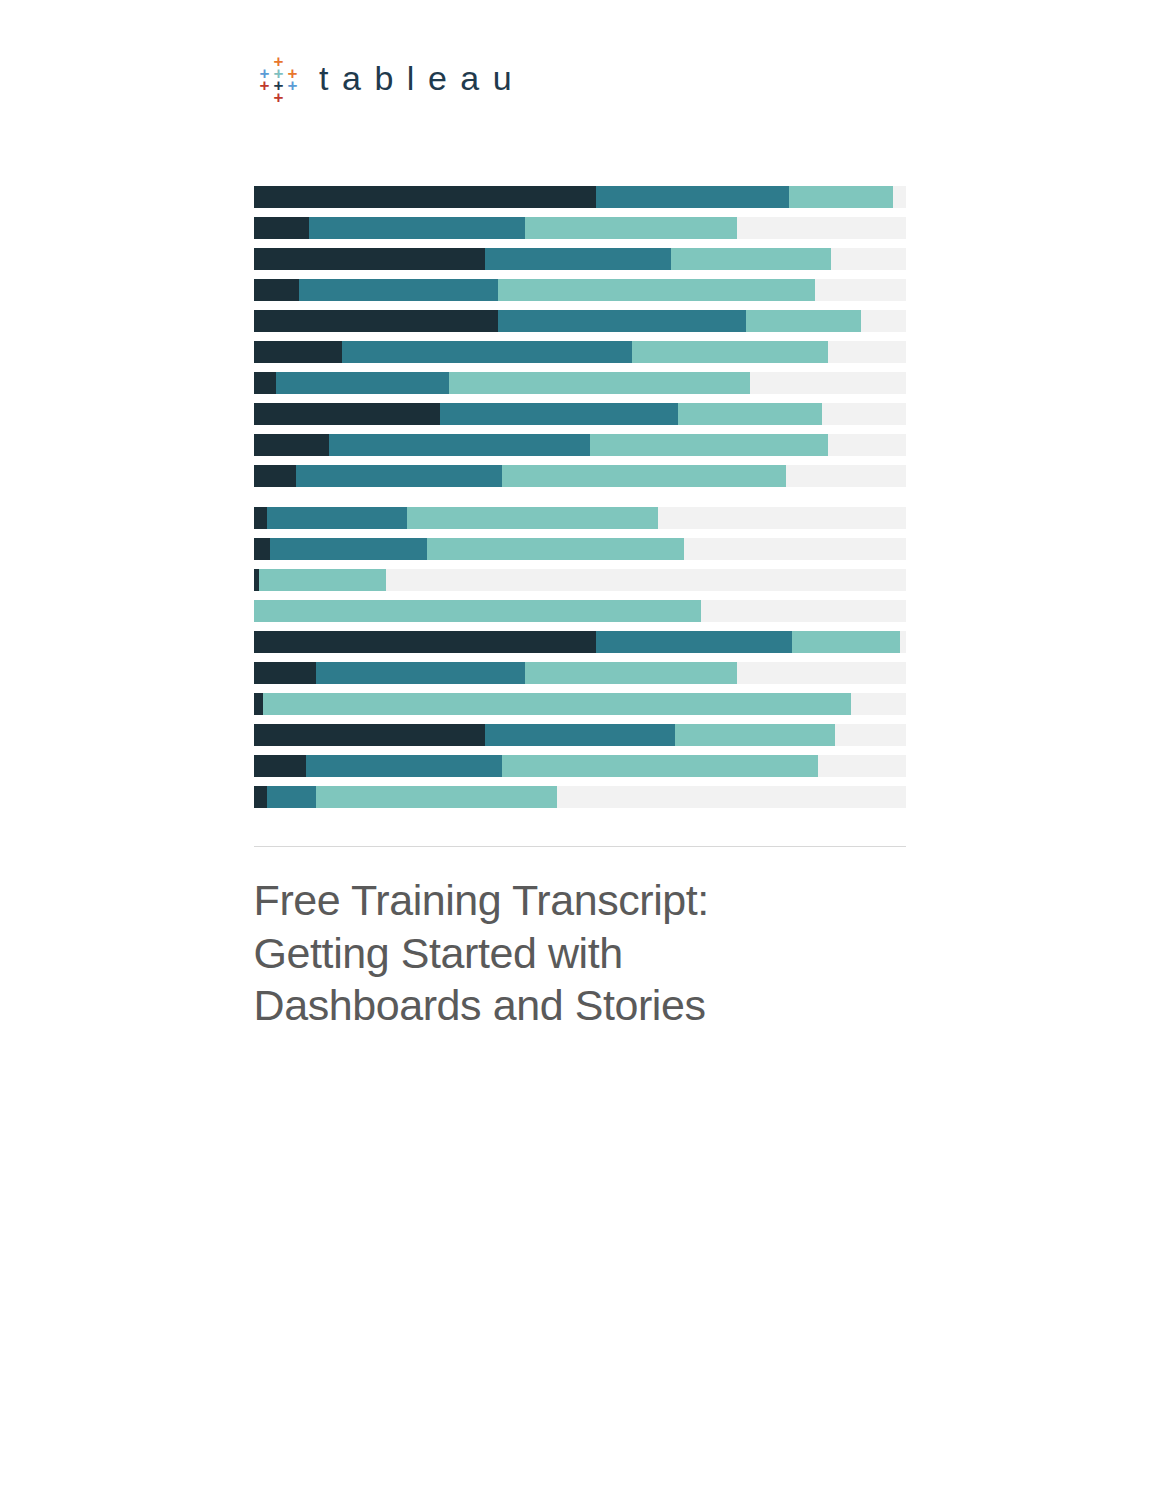+ + + + + + + +
t a b l e a u
Free Training Transcript:
Getting Started with
Dashboards and Stories